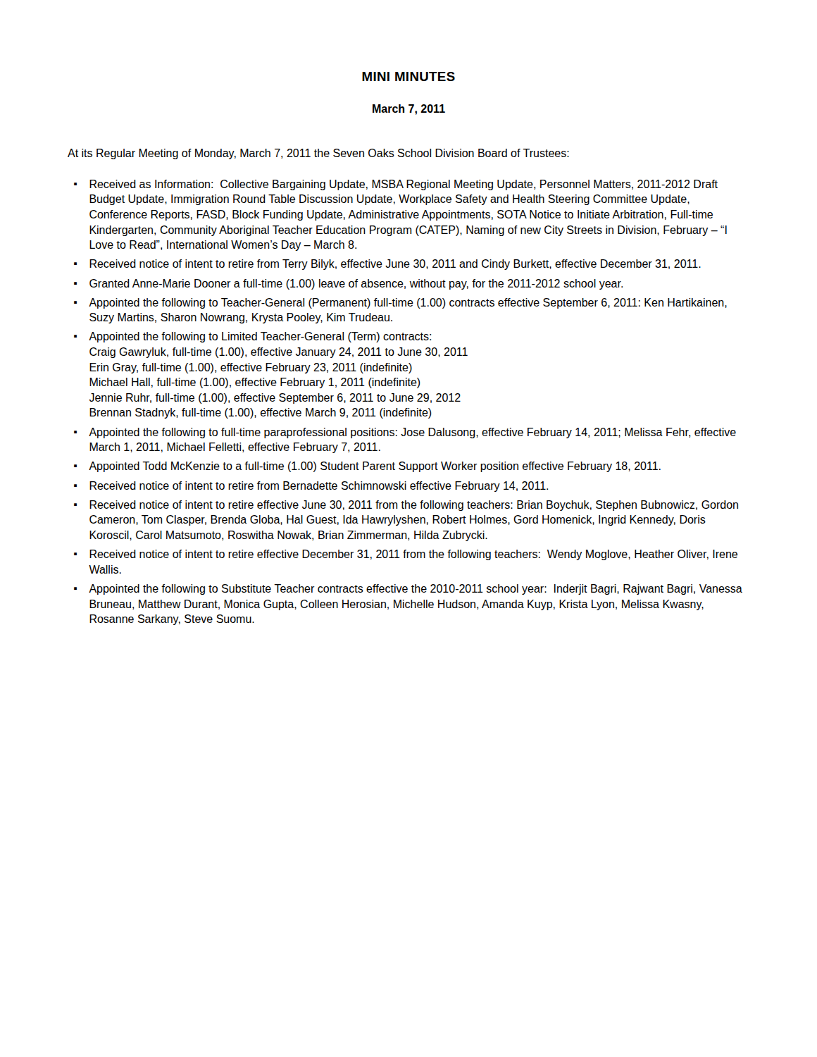MINI MINUTES
March 7, 2011
At its Regular Meeting of Monday, March 7, 2011 the Seven Oaks School Division Board of Trustees:
Received as Information: Collective Bargaining Update, MSBA Regional Meeting Update, Personnel Matters, 2011-2012 Draft Budget Update, Immigration Round Table Discussion Update, Workplace Safety and Health Steering Committee Update, Conference Reports, FASD, Block Funding Update, Administrative Appointments, SOTA Notice to Initiate Arbitration, Full-time Kindergarten, Community Aboriginal Teacher Education Program (CATEP), Naming of new City Streets in Division, February – “I Love to Read”, International Women’s Day – March 8.
Received notice of intent to retire from Terry Bilyk, effective June 30, 2011 and Cindy Burkett, effective December 31, 2011.
Granted Anne-Marie Dooner a full-time (1.00) leave of absence, without pay, for the 2011-2012 school year.
Appointed the following to Teacher-General (Permanent) full-time (1.00) contracts effective September 6, 2011: Ken Hartikainen, Suzy Martins, Sharon Nowrang, Krysta Pooley, Kim Trudeau.
Appointed the following to Limited Teacher-General (Term) contracts: Craig Gawryluk, full-time (1.00), effective January 24, 2011 to June 30, 2011 Erin Gray, full-time (1.00), effective February 23, 2011 (indefinite) Michael Hall, full-time (1.00), effective February 1, 2011 (indefinite) Jennie Ruhr, full-time (1.00), effective September 6, 2011 to June 29, 2012 Brennan Stadnyk, full-time (1.00), effective March 9, 2011 (indefinite)
Appointed the following to full-time paraprofessional positions: Jose Dalusong, effective February 14, 2011; Melissa Fehr, effective March 1, 2011, Michael Felletti, effective February 7, 2011.
Appointed Todd McKenzie to a full-time (1.00) Student Parent Support Worker position effective February 18, 2011.
Received notice of intent to retire from Bernadette Schimnowski effective February 14, 2011.
Received notice of intent to retire effective June 30, 2011 from the following teachers: Brian Boychuk, Stephen Bubnowicz, Gordon Cameron, Tom Clasper, Brenda Globa, Hal Guest, Ida Hawrylyshen, Robert Holmes, Gord Homenick, Ingrid Kennedy, Doris Koroscil, Carol Matsumoto, Roswitha Nowak, Brian Zimmerman, Hilda Zubrycki.
Received notice of intent to retire effective December 31, 2011 from the following teachers: Wendy Moglove, Heather Oliver, Irene Wallis.
Appointed the following to Substitute Teacher contracts effective the 2010-2011 school year: Inderjit Bagri, Rajwant Bagri, Vanessa Bruneau, Matthew Durant, Monica Gupta, Colleen Herosian, Michelle Hudson, Amanda Kuyp, Krista Lyon, Melissa Kwasny, Rosanne Sarkany, Steve Suomu.